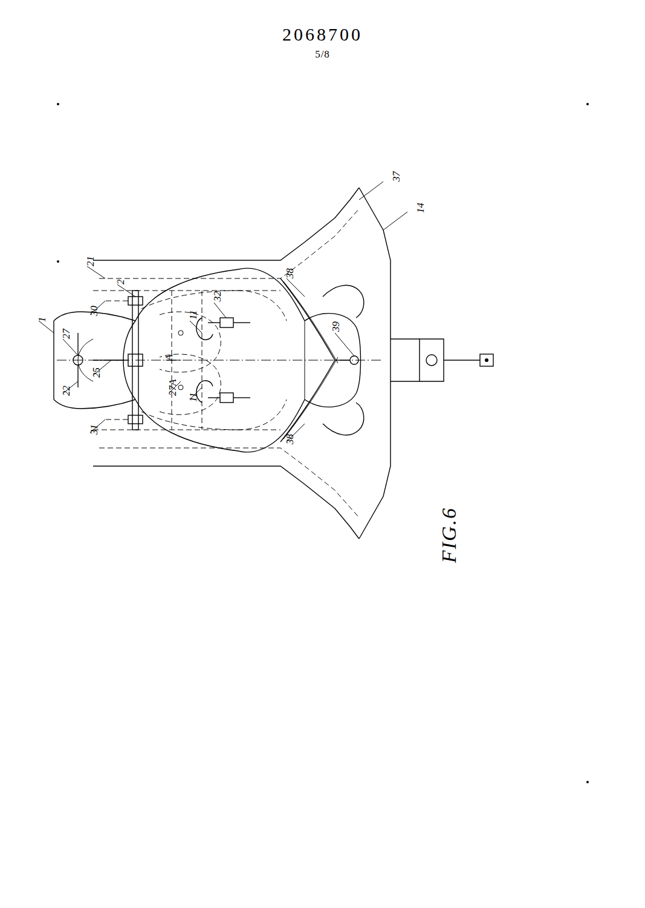2068700
5/8
37 14 39 38 38 32 11 11 A 27A 2 21 30 31 25 27 22 1
FIG.6